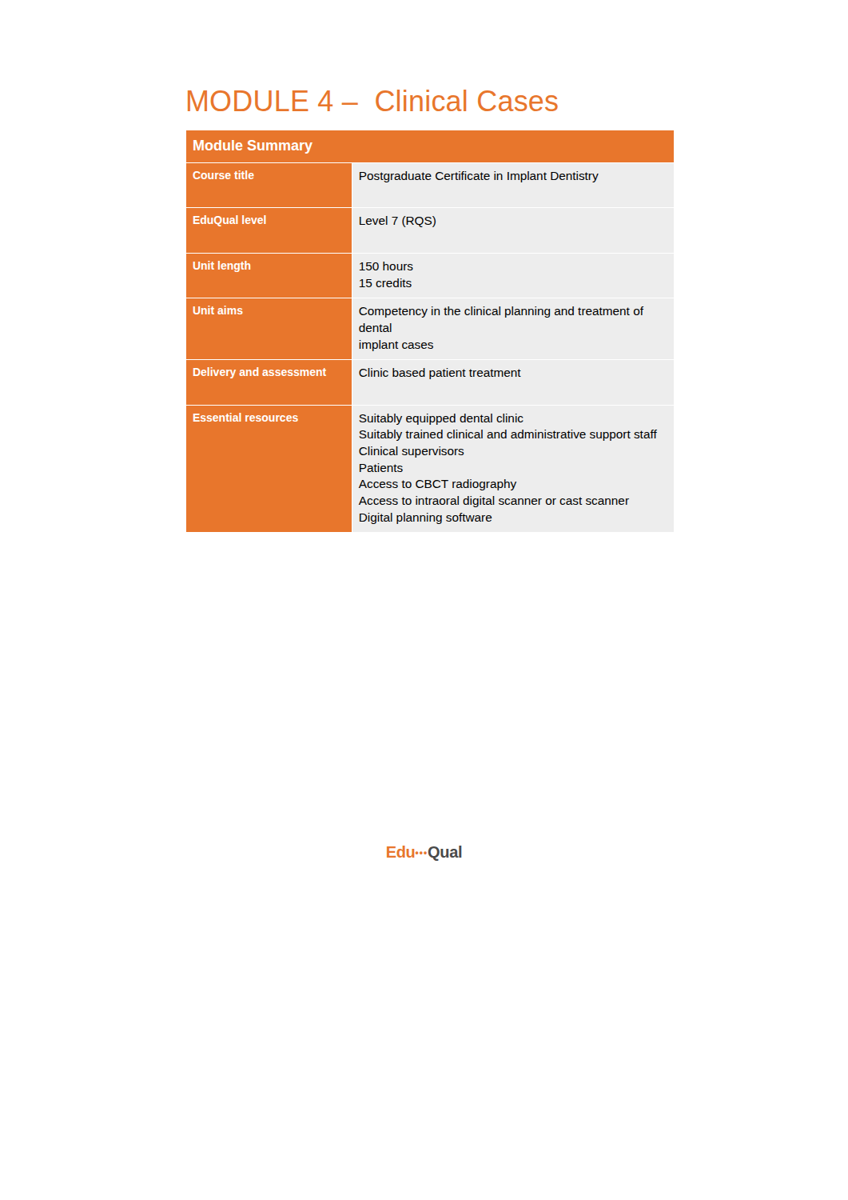MODULE 4 – Clinical Cases
| Module Summary |
| --- |
| Course title | Postgraduate Certificate in Implant Dentistry |
| EduQual level | Level 7 (RQS) |
| Unit length | 150 hours 15 credits |
| Unit aims | Competency in the clinical planning and treatment of dental implant cases |
| Delivery and assessment | Clinic based patient treatment |
| Essential resources | Suitably equipped dental clinic Suitably trained clinical and administrative support staff Clinical supervisors Patients Access to CBCT radiography Access to intraoral digital scanner or cast scanner Digital planning software |
Edu•••Qual